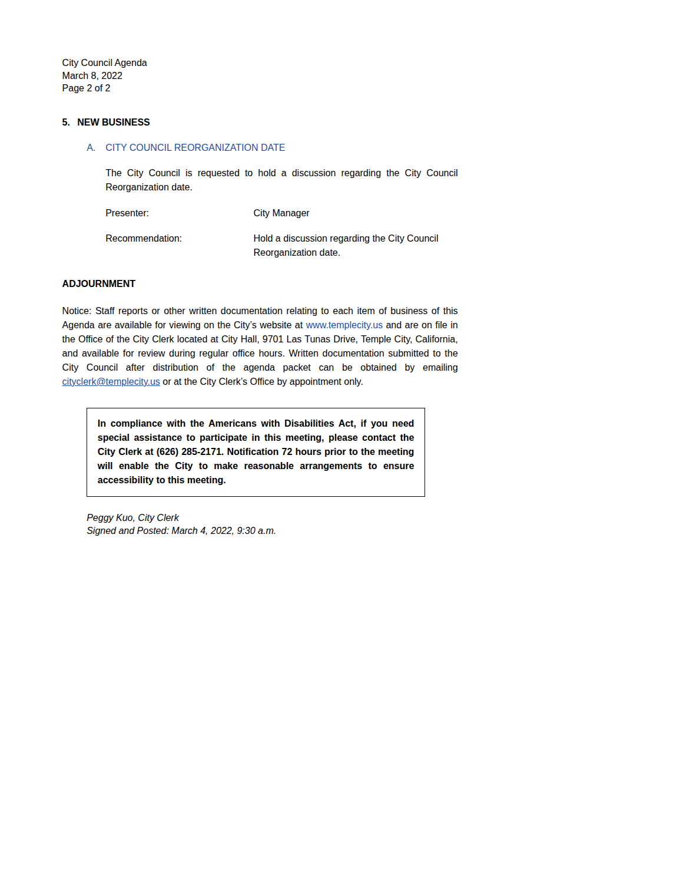City Council Agenda
March 8, 2022
Page 2 of 2
5. New Business
A. City Council Reorganization Date
The City Council is requested to hold a discussion regarding the City Council Reorganization date.
| Presenter: | City Manager |
| Recommendation: | Hold a discussion regarding the City Council Reorganization date. |
Adjournment
Notice: Staff reports or other written documentation relating to each item of business of this Agenda are available for viewing on the City’s website at www.templecity.us and are on file in the Office of the City Clerk located at City Hall, 9701 Las Tunas Drive, Temple City, California, and available for review during regular office hours. Written documentation submitted to the City Council after distribution of the agenda packet can be obtained by emailing cityclerk@templecity.us or at the City Clerk’s Office by appointment only.
In compliance with the Americans with Disabilities Act, if you need special assistance to participate in this meeting, please contact the City Clerk at (626) 285-2171. Notification 72 hours prior to the meeting will enable the City to make reasonable arrangements to ensure accessibility to this meeting.
Peggy Kuo, City Clerk
Signed and Posted: March 4, 2022, 9:30 a.m.